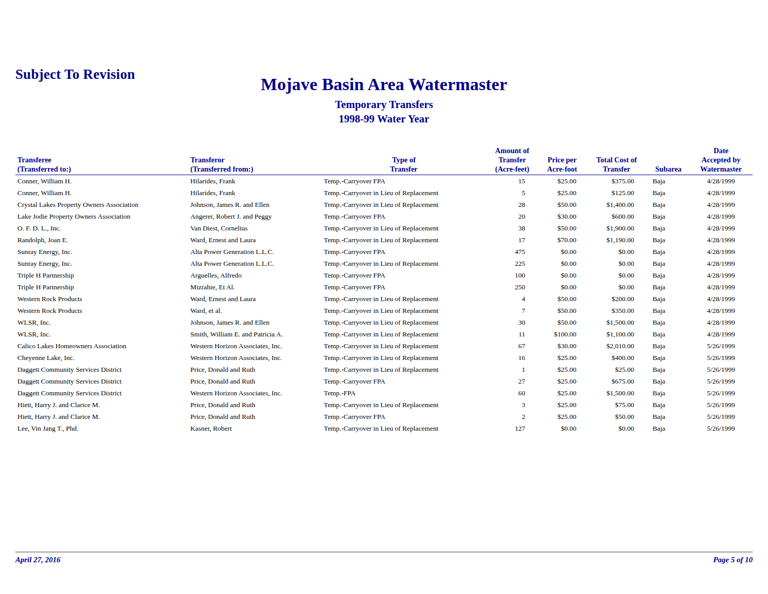Subject To Revision
Mojave Basin Area Watermaster
Temporary Transfers
1998-99 Water Year
| Transferee (Transferred to:) | Transferor (Transferred from:) | Type of Transfer | Amount of Transfer (Acre-feet) | Price per Acre-foot | Total Cost of Transfer | Subarea | Date Accepted by Watermaster |
| --- | --- | --- | --- | --- | --- | --- | --- |
| Conner, William H. | Hilarides, Frank | Temp.-Carryover FPA | 15 | $25.00 | $375.00 | Baja | 4/28/1999 |
| Conner, William H. | Hilarides, Frank | Temp.-Carryover in Lieu of Replacement | 5 | $25.00 | $125.00 | Baja | 4/28/1999 |
| Crystal Lakes Property Owners Association | Johnson, James R. and Ellen | Temp.-Carryover in Lieu of Replacement | 28 | $50.00 | $1,400.00 | Baja | 4/28/1999 |
| Lake Jodie Property Owners Association | Angerer, Robert J. and Peggy | Temp.-Carryover FPA | 20 | $30.00 | $600.00 | Baja | 4/28/1999 |
| O. F. D. L., Inc. | Van Diest, Cornelius | Temp.-Carryover in Lieu of Replacement | 38 | $50.00 | $1,900.00 | Baja | 4/28/1999 |
| Randolph, Joan E. | Ward, Ernest and Laura | Temp.-Carryover in Lieu of Replacement | 17 | $70.00 | $1,190.00 | Baja | 4/28/1999 |
| Sunray Energy, Inc. | Alta Power Generation L.L.C. | Temp.-Carryover FPA | 475 | $0.00 | $0.00 | Baja | 4/28/1999 |
| Sunray Energy, Inc. | Alta Power Generation L.L.C. | Temp.-Carryover in Lieu of Replacement | 225 | $0.00 | $0.00 | Baja | 4/28/1999 |
| Triple H Partnership | Arguelles, Alfredo | Temp.-Carryover FPA | 100 | $0.00 | $0.00 | Baja | 4/28/1999 |
| Triple H Partnership | Mizrahie, Et Al. | Temp.-Carryover FPA | 250 | $0.00 | $0.00 | Baja | 4/28/1999 |
| Western Rock Products | Ward, Ernest and Laura | Temp.-Carryover in Lieu of Replacement | 4 | $50.00 | $200.00 | Baja | 4/28/1999 |
| Western Rock Products | Ward, et al. | Temp.-Carryover in Lieu of Replacement | 7 | $50.00 | $350.00 | Baja | 4/28/1999 |
| WLSR, Inc. | Johnson, James R. and Ellen | Temp.-Carryover in Lieu of Replacement | 30 | $50.00 | $1,500.00 | Baja | 4/28/1999 |
| WLSR, Inc. | Smith, William E. and Patricia A. | Temp.-Carryover in Lieu of Replacement | 11 | $100.00 | $1,100.00 | Baja | 4/28/1999 |
| Calico Lakes Homeowners Association | Western Horizon Associates, Inc. | Temp.-Carryover in Lieu of Replacement | 67 | $30.00 | $2,010.00 | Baja | 5/26/1999 |
| Cheyenne Lake, Inc. | Western Horizon Associates, Inc. | Temp.-Carryover in Lieu of Replacement | 16 | $25.00 | $400.00 | Baja | 5/26/1999 |
| Daggett Community Services District | Price, Donald and Ruth | Temp.-Carryover in Lieu of Replacement | 1 | $25.00 | $25.00 | Baja | 5/26/1999 |
| Daggett Community Services District | Price, Donald and Ruth | Temp.-Carryover FPA | 27 | $25.00 | $675.00 | Baja | 5/26/1999 |
| Daggett Community Services District | Western Horizon Associates, Inc. | Temp.-FPA | 60 | $25.00 | $1,500.00 | Baja | 5/26/1999 |
| Hiett, Harry J. and Clarice M. | Price, Donald and Ruth | Temp.-Carryover in Lieu of Replacement | 3 | $25.00 | $75.00 | Baja | 5/26/1999 |
| Hiett, Harry J. and Clarice M. | Price, Donald and Ruth | Temp.-Carryover FPA | 2 | $25.00 | $50.00 | Baja | 5/26/1999 |
| Lee, Vin Jang T., Phd. | Kasner, Robert | Temp.-Carryover in Lieu of Replacement | 127 | $0.00 | $0.00 | Baja | 5/26/1999 |
April 27, 2016 Page 5 of 10